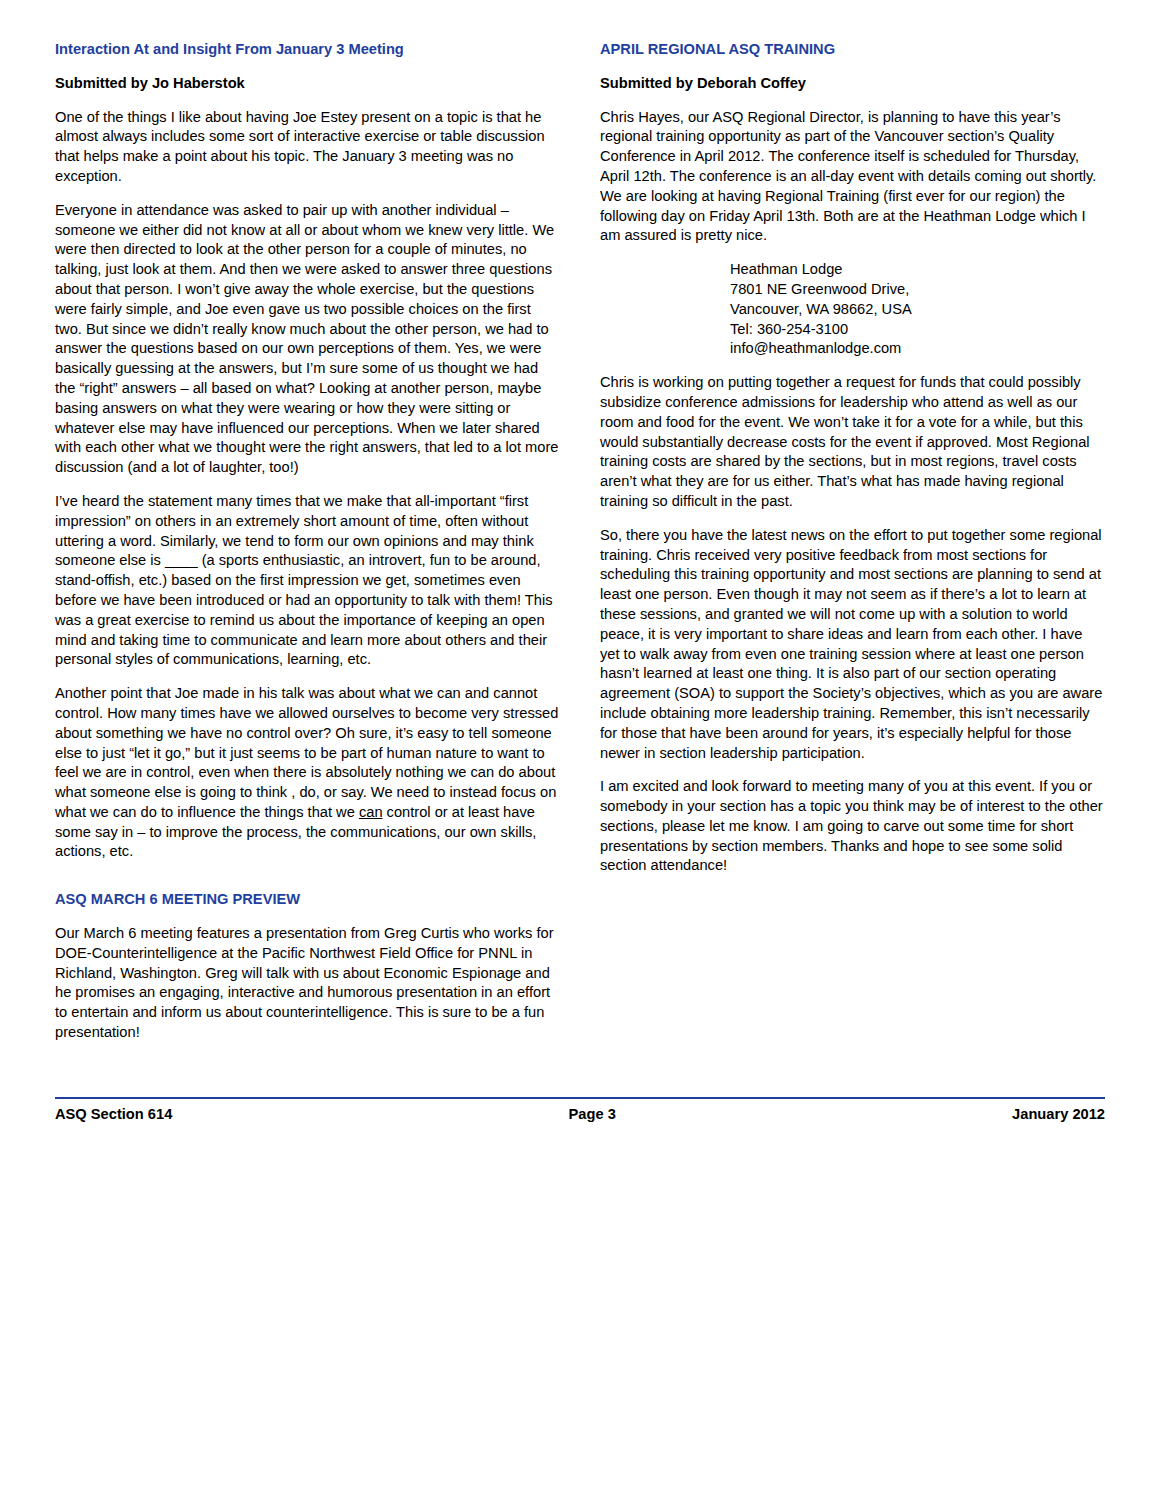Interaction At and Insight From January 3 Meeting
Submitted by Jo Haberstok
One of the things I like about having Joe Estey present on a topic is that he almost always includes some sort of interactive exercise or table discussion that helps make a point about his topic. The January 3 meeting was no exception.
Everyone in attendance was asked to pair up with another individual – someone we either did not know at all or about whom we knew very little. We were then directed to look at the other person for a couple of minutes, no talking, just look at them. And then we were asked to answer three questions about that person. I won’t give away the whole exercise, but the questions were fairly simple, and Joe even gave us two possible choices on the first two. But since we didn’t really know much about the other person, we had to answer the questions based on our own perceptions of them. Yes, we were basically guessing at the answers, but I’m sure some of us thought we had the “right” answers – all based on what? Looking at another person, maybe basing answers on what they were wearing or how they were sitting or whatever else may have influenced our perceptions. When we later shared with each other what we thought were the right answers, that led to a lot more discussion (and a lot of laughter, too!)
I’ve heard the statement many times that we make that all-important “first impression” on others in an extremely short amount of time, often without uttering a word. Similarly, we tend to form our own opinions and may think someone else is ____ (a sports enthusiastic, an introvert, fun to be around, stand-offish, etc.) based on the first impression we get, sometimes even before we have been introduced or had an opportunity to talk with them! This was a great exercise to remind us about the importance of keeping an open mind and taking time to communicate and learn more about others and their personal styles of communications, learning, etc.
Another point that Joe made in his talk was about what we can and cannot control. How many times have we allowed ourselves to become very stressed about something we have no control over? Oh sure, it’s easy to tell someone else to just “let it go,” but it just seems to be part of human nature to want to feel we are in control, even when there is absolutely nothing we can do about what someone else is going to think , do, or say. We need to instead focus on what we can do to influence the things that we can control or at least have some say in – to improve the process, the communications, our own skills, actions, etc.
ASQ MARCH 6 MEETING PREVIEW
Our March 6 meeting features a presentation from Greg Curtis who works for DOE-Counterintelligence at the Pacific Northwest Field Office for PNNL in Richland, Washington. Greg will talk with us about Economic Espionage and he promises an engaging, interactive and humorous presentation in an effort to entertain and inform us about counterintelligence. This is sure to be a fun presentation!
APRIL REGIONAL ASQ TRAINING
Submitted by Deborah Coffey
Chris Hayes, our ASQ Regional Director, is planning to have this year’s regional training opportunity as part of the Vancouver section’s Quality Conference in April 2012. The conference itself is scheduled for Thursday, April 12th. The conference is an all-day event with details coming out shortly. We are looking at having Regional Training (first ever for our region) the following day on Friday April 13th. Both are at the Heathman Lodge which I am assured is pretty nice.
Heathman Lodge
7801 NE Greenwood Drive,
Vancouver, WA 98662, USA
Tel: 360-254-3100
info@heathmanlodge.com
Chris is working on putting together a request for funds that could possibly subsidize conference admissions for leadership who attend as well as our room and food for the event. We won’t take it for a vote for a while, but this would substantially decrease costs for the event if approved. Most Regional training costs are shared by the sections, but in most regions, travel costs aren’t what they are for us either. That’s what has made having regional training so difficult in the past.
So, there you have the latest news on the effort to put together some regional training. Chris received very positive feedback from most sections for scheduling this training opportunity and most sections are planning to send at least one person. Even though it may not seem as if there’s a lot to learn at these sessions, and granted we will not come up with a solution to world peace, it is very important to share ideas and learn from each other. I have yet to walk away from even one training session where at least one person hasn’t learned at least one thing. It is also part of our section operating agreement (SOA) to support the Society’s objectives, which as you are aware include obtaining more leadership training. Remember, this isn’t necessarily for those that have been around for years, it’s especially helpful for those newer in section leadership participation.
I am excited and look forward to meeting many of you at this event. If you or somebody in your section has a topic you think may be of interest to the other sections, please let me know. I am going to carve out some time for short presentations by section members. Thanks and hope to see some solid section attendance!
ASQ Section 614
Page 3
January 2012